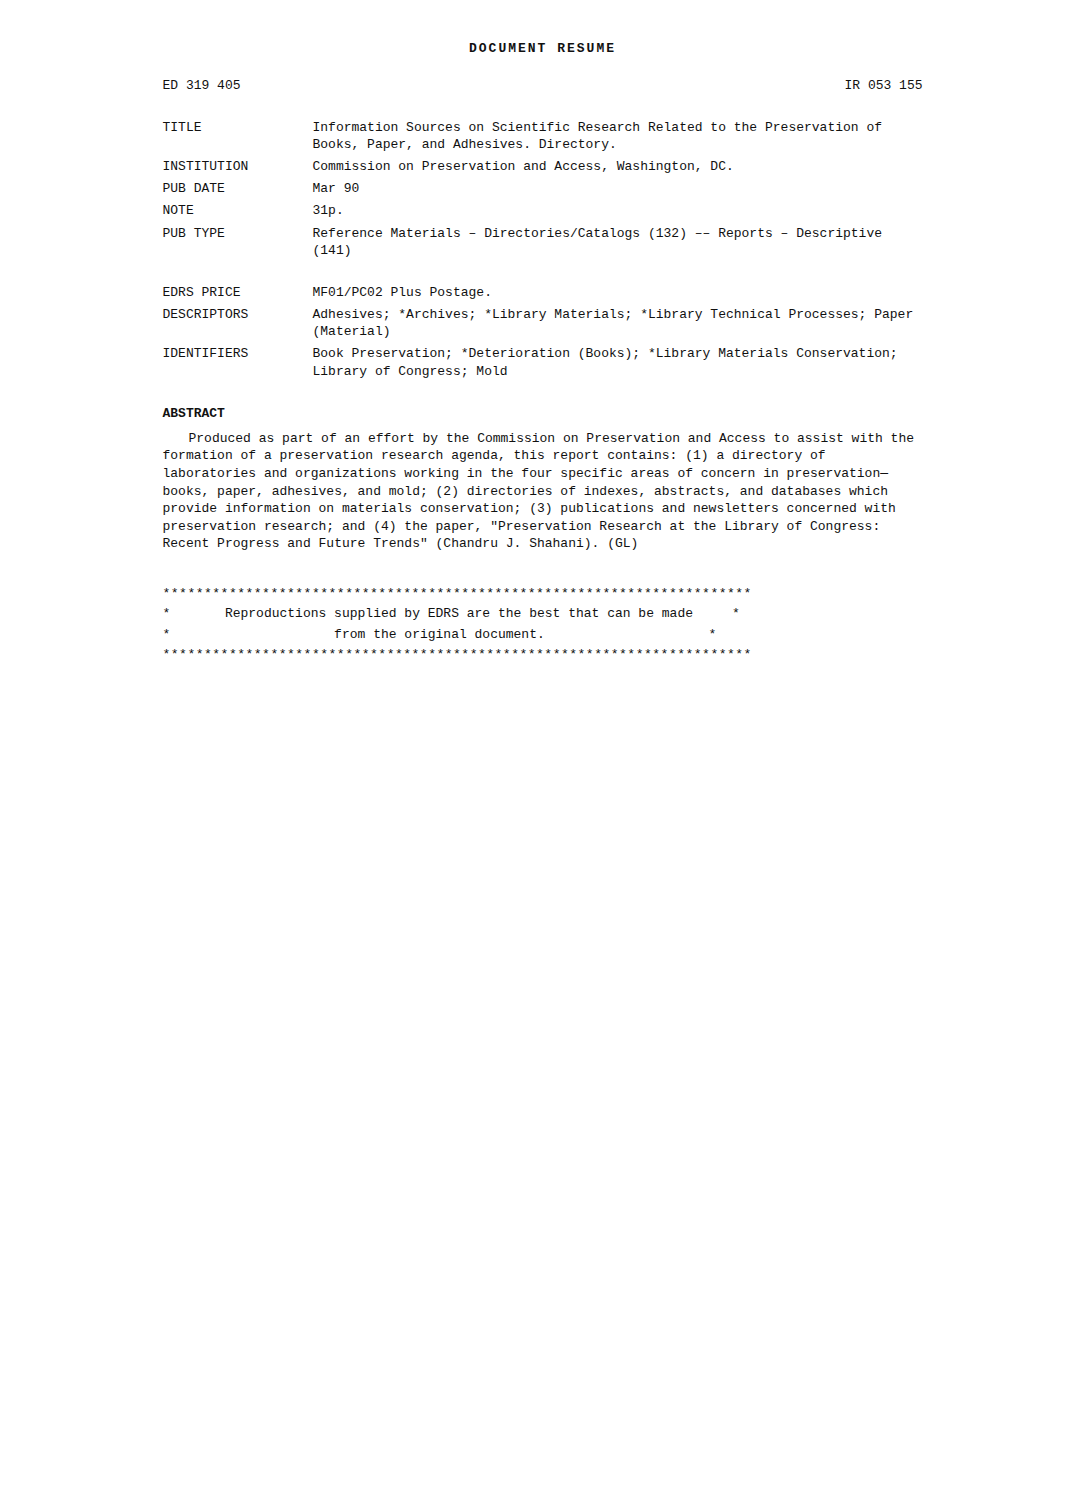DOCUMENT RESUME
| ED 319 405 | IR 053 155 |
| TITLE | Information Sources on Scientific Research Related to the Preservation of Books, Paper, and Adhesives. Directory. |
| INSTITUTION | Commission on Preservation and Access, Washington, DC. |
| PUB DATE | Mar 90 |
| NOTE | 31p. |
| PUB TYPE | Reference Materials – Directories/Catalogs (132) –– Reports – Descriptive (141) |
| EDRS PRICE | MF01/PC02 Plus Postage. |
| DESCRIPTORS | Adhesives; *Archives; *Library Materials; *Library Technical Processes; Paper (Material) |
| IDENTIFIERS | Book Preservation; *Deterioration (Books); *Library Materials Conservation; Library of Congress; Mold |
ABSTRACT
Produced as part of an effort by the Commission on Preservation and Access to assist with the formation of a preservation research agenda, this report contains: (1) a directory of laboratories and organizations working in the four specific areas of concern in preservation—books, paper, adhesives, and mold; (2) directories of indexes, abstracts, and databases which provide information on materials conservation; (3) publications and newsletters concerned with preservation research; and (4) the paper, "Preservation Research at the Library of Congress: Recent Progress and Future Trends" (Chandru J. Shahani). (GL)
***********************************************************************
* Reproductions supplied by EDRS are the best that can be made *
* from the original document. *
***********************************************************************